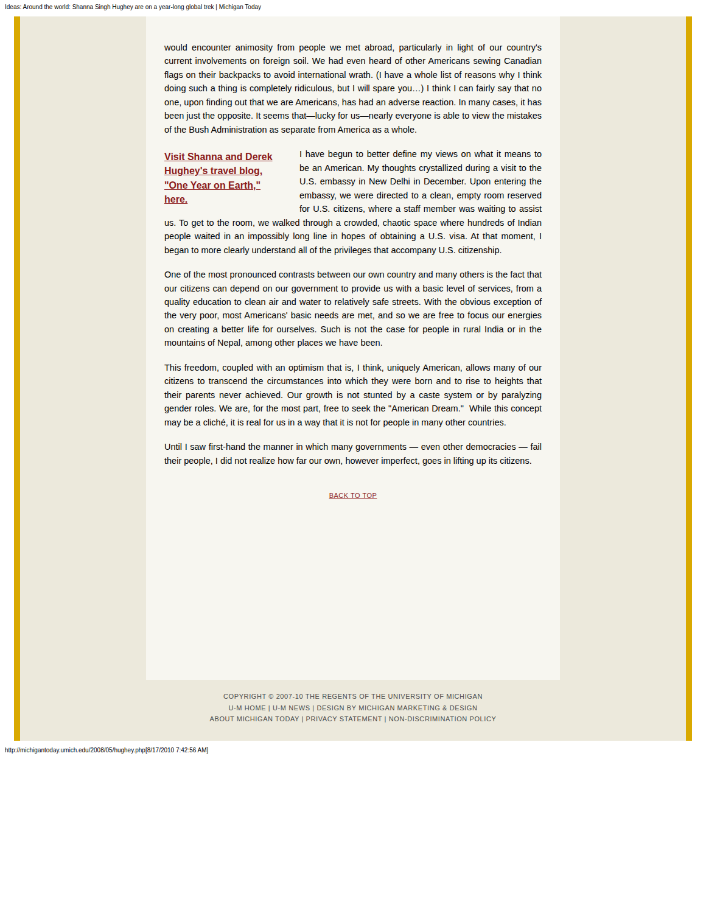Ideas: Around the world: Shanna Singh Hughey are on a year-long global trek | Michigan Today
would encounter animosity from people we met abroad, particularly in light of our country's current involvements on foreign soil. We had even heard of other Americans sewing Canadian flags on their backpacks to avoid international wrath. (I have a whole list of reasons why I think doing such a thing is completely ridiculous, but I will spare you…) I think I can fairly say that no one, upon finding out that we are Americans, has had an adverse reaction. In many cases, it has been just the opposite. It seems that—lucky for us—nearly everyone is able to view the mistakes of the Bush Administration as separate from America as a whole.
Visit Shanna and Derek Hughey's travel blog, "One Year on Earth," here.
I have begun to better define my views on what it means to be an American. My thoughts crystallized during a visit to the U.S. embassy in New Delhi in December. Upon entering the embassy, we were directed to a clean, empty room reserved for U.S. citizens, where a staff member was waiting to assist us. To get to the room, we walked through a crowded, chaotic space where hundreds of Indian people waited in an impossibly long line in hopes of obtaining a U.S. visa. At that moment, I began to more clearly understand all of the privileges that accompany U.S. citizenship.
One of the most pronounced contrasts between our own country and many others is the fact that our citizens can depend on our government to provide us with a basic level of services, from a quality education to clean air and water to relatively safe streets. With the obvious exception of the very poor, most Americans' basic needs are met, and so we are free to focus our energies on creating a better life for ourselves. Such is not the case for people in rural India or in the mountains of Nepal, among other places we have been.
This freedom, coupled with an optimism that is, I think, uniquely American, allows many of our citizens to transcend the circumstances into which they were born and to rise to heights that their parents never achieved. Our growth is not stunted by a caste system or by paralyzing gender roles. We are, for the most part, free to seek the "American Dream." While this concept may be a cliché, it is real for us in a way that it is not for people in many other countries.
Until I saw first-hand the manner in which many governments — even other democracies — fail their people, I did not realize how far our own, however imperfect, goes in lifting up its citizens.
BACK TO TOP
COPYRIGHT © 2007-10 THE REGENTS OF THE UNIVERSITY OF MICHIGAN
U-M HOME | U-M NEWS | DESIGN BY MICHIGAN MARKETING & DESIGN
ABOUT MICHIGAN TODAY | PRIVACY STATEMENT | NON-DISCRIMINATION POLICY
http://michigantoday.umich.edu/2008/05/hughey.php[8/17/2010 7:42:56 AM]